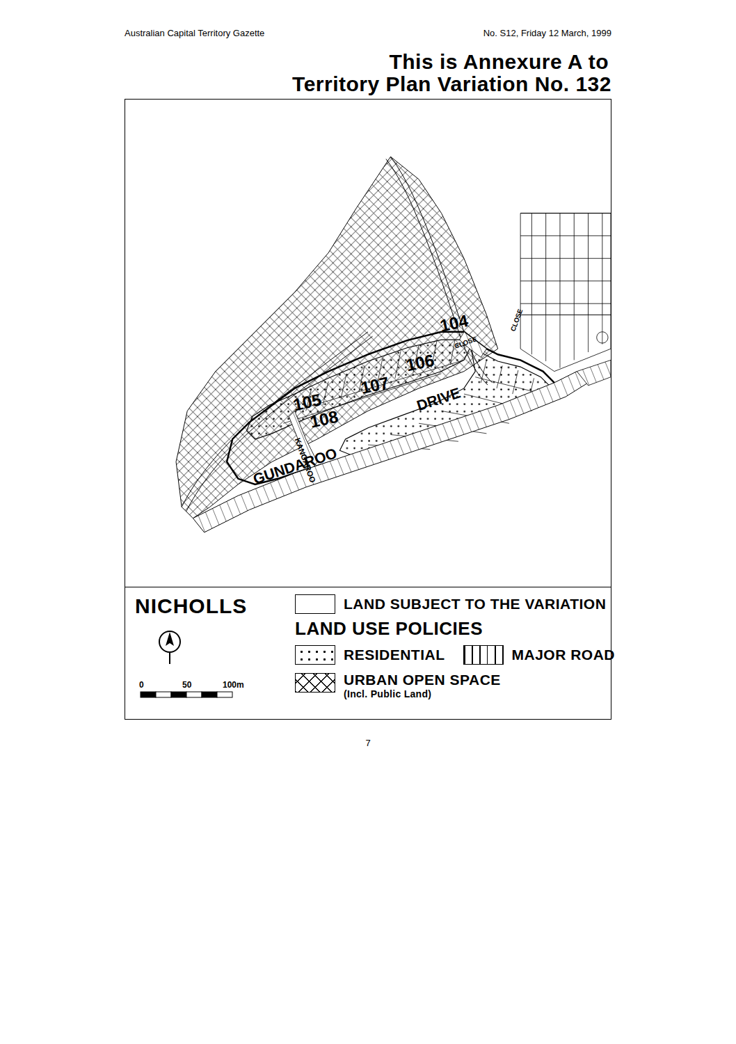Australian Capital Territory Gazette
No. S12, Friday 12 March, 1999
This is Annexure A to
Territory Plan Variation No. 132
104 105 106 107 108 KANGAROO CLOSE CLOSE DRIVE GUNDAROO
NICHOLLS
0 50 100m
LAND SUBJECT TO THE VARIATION
LAND USE POLICIES
RESIDENTIAL
MAJOR ROAD
URBAN OPEN SPACE
(Incl. Public Land)
7